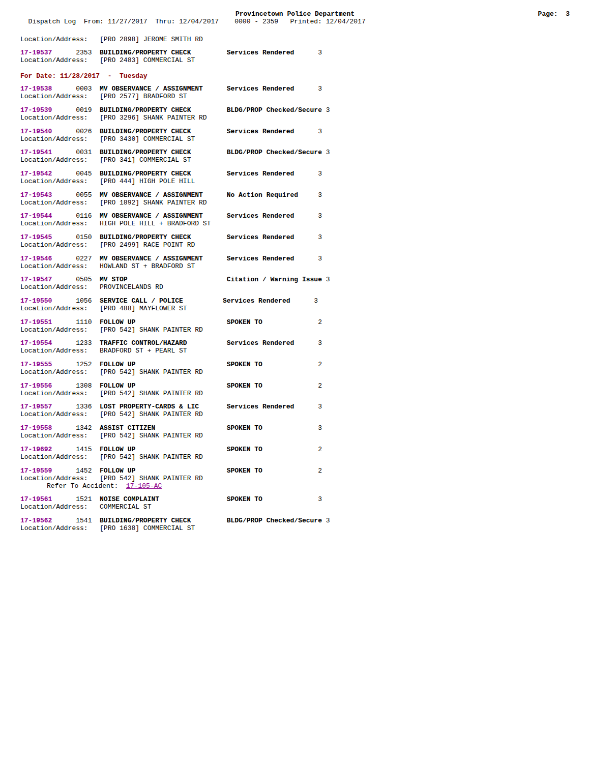Provincetown Police Department Page: 3
Dispatch Log From: 11/27/2017 Thru: 12/04/2017 0000 - 2359 Printed: 12/04/2017
Location/Address: [PRO 2898] JEROME SMITH RD
17-19537 2353 BUILDING/PROPERTY CHECK Services Rendered 3 Location/Address: [PRO 2483] COMMERCIAL ST
For Date: 11/28/2017 - Tuesday
17-19538 0003 MV OBSERVANCE / ASSIGNMENT Services Rendered 3 Location/Address: [PRO 2577] BRADFORD ST
17-19539 0019 BUILDING/PROPERTY CHECK BLDG/PROP Checked/Secure 3 Location/Address: [PRO 3296] SHANK PAINTER RD
17-19540 0026 BUILDING/PROPERTY CHECK Services Rendered 3 Location/Address: [PRO 3430] COMMERCIAL ST
17-19541 0031 BUILDING/PROPERTY CHECK BLDG/PROP Checked/Secure 3 Location/Address: [PRO 341] COMMERCIAL ST
17-19542 0045 BUILDING/PROPERTY CHECK Services Rendered 3 Location/Address: [PRO 444] HIGH POLE HILL
17-19543 0055 MV OBSERVANCE / ASSIGNMENT No Action Required 3 Location/Address: [PRO 1892] SHANK PAINTER RD
17-19544 0116 MV OBSERVANCE / ASSIGNMENT Services Rendered 3 Location/Address: HIGH POLE HILL + BRADFORD ST
17-19545 0150 BUILDING/PROPERTY CHECK Services Rendered 3 Location/Address: [PRO 2499] RACE POINT RD
17-19546 0227 MV OBSERVANCE / ASSIGNMENT Services Rendered 3 Location/Address: HOWLAND ST + BRADFORD ST
17-19547 0505 MV STOP Citation / Warning Issue 3 Location/Address: PROVINCELANDS RD
17-19550 1056 SERVICE CALL / POLICE Services Rendered 3 Location/Address: [PRO 488] MAYFLOWER ST
17-19551 1110 FOLLOW UP SPOKEN TO 2 Location/Address: [PRO 542] SHANK PAINTER RD
17-19554 1233 TRAFFIC CONTROL/HAZARD Services Rendered 3 Location/Address: BRADFORD ST + PEARL ST
17-19555 1252 FOLLOW UP SPOKEN TO 2 Location/Address: [PRO 542] SHANK PAINTER RD
17-19556 1308 FOLLOW UP SPOKEN TO 2 Location/Address: [PRO 542] SHANK PAINTER RD
17-19557 1336 LOST PROPERTY-CARDS & LIC Services Rendered 3 Location/Address: [PRO 542] SHANK PAINTER RD
17-19558 1342 ASSIST CITIZEN SPOKEN TO 3 Location/Address: [PRO 542] SHANK PAINTER RD
17-19692 1415 FOLLOW UP SPOKEN TO 2 Location/Address: [PRO 542] SHANK PAINTER RD
17-19559 1452 FOLLOW UP SPOKEN TO 2 Location/Address: [PRO 542] SHANK PAINTER RD Refer To Accident: 17-105-AC
17-19561 1521 NOISE COMPLAINT SPOKEN TO 3 Location/Address: COMMERCIAL ST
17-19562 1541 BUILDING/PROPERTY CHECK BLDG/PROP Checked/Secure 3 Location/Address: [PRO 1638] COMMERCIAL ST